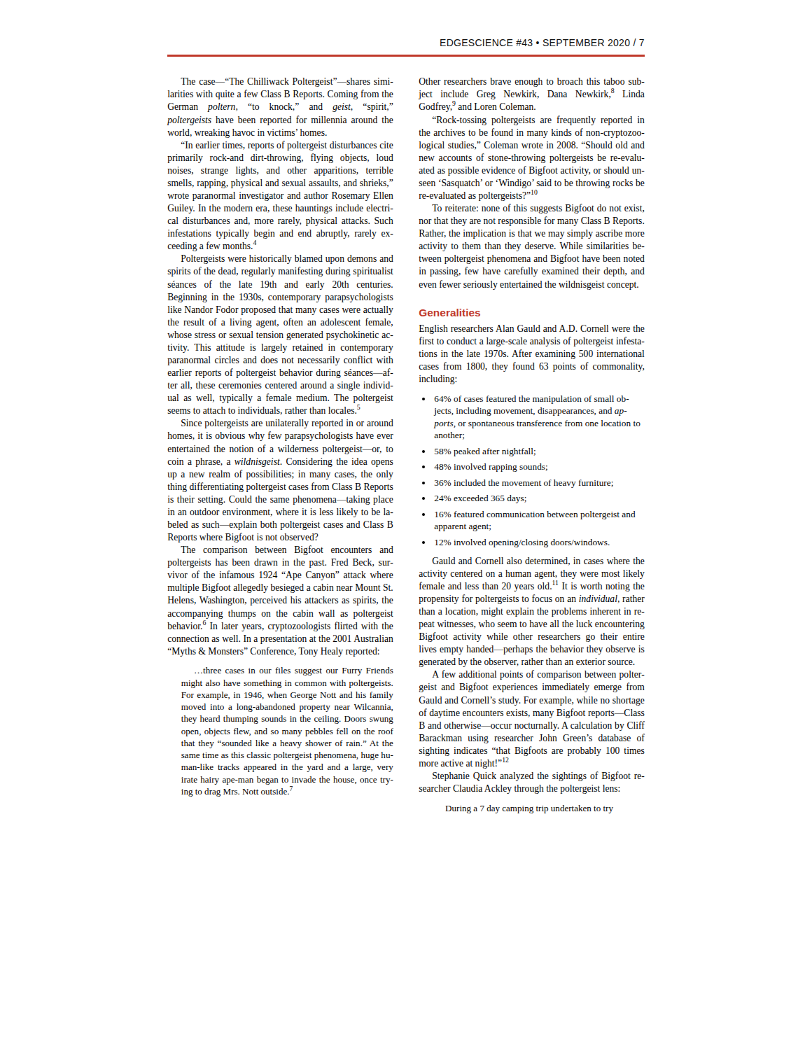EDGESCIENCE #43 • SEPTEMBER 2020 / 7
The case—“The Chilliwack Poltergeist”—shares similarities with quite a few Class B Reports. Coming from the German poltern, “to knock,” and geist, “spirit,” poltergeists have been reported for millennia around the world, wreaking havoc in victims’ homes.
“In earlier times, reports of poltergeist disturbances cite primarily rock-and dirt-throwing, flying objects, loud noises, strange lights, and other apparitions, terrible smells, rapping, physical and sexual assaults, and shrieks,” wrote paranormal investigator and author Rosemary Ellen Guiley. In the modern era, these hauntings include electrical disturbances and, more rarely, physical attacks. Such infestations typically begin and end abruptly, rarely exceeding a few months.4
Poltergeists were historically blamed upon demons and spirits of the dead, regularly manifesting during spiritualist séances of the late 19th and early 20th centuries. Beginning in the 1930s, contemporary parapsychologists like Nandor Fodor proposed that many cases were actually the result of a living agent, often an adolescent female, whose stress or sexual tension generated psychokinetic activity. This attitude is largely retained in contemporary paranormal circles and does not necessarily conflict with earlier reports of poltergeist behavior during séances—after all, these ceremonies centered around a single individual as well, typically a female medium. The poltergeist seems to attach to individuals, rather than locales.5
Since poltergeists are unilaterally reported in or around homes, it is obvious why few parapsychologists have ever entertained the notion of a wilderness poltergeist—or, to coin a phrase, a wildnisgeist. Considering the idea opens up a new realm of possibilities; in many cases, the only thing differentiating poltergeist cases from Class B Reports is their setting. Could the same phenomena—taking place in an outdoor environment, where it is less likely to be labeled as such—explain both poltergeist cases and Class B Reports where Bigfoot is not observed?
The comparison between Bigfoot encounters and poltergeists has been drawn in the past. Fred Beck, survivor of the infamous 1924 “Ape Canyon” attack where multiple Bigfoot allegedly besieged a cabin near Mount St. Helens, Washington, perceived his attackers as spirits, the accompanying thumps on the cabin wall as poltergeist behavior.6 In later years, cryptozoologists flirted with the connection as well. In a presentation at the 2001 Australian “Myths & Monsters” Conference, Tony Healy reported:
…three cases in our files suggest our Furry Friends might also have something in common with poltergeists. For example, in 1946, when George Nott and his family moved into a long-abandoned property near Wilcannia, they heard thumping sounds in the ceiling. Doors swung open, objects flew, and so many pebbles fell on the roof that they “sounded like a heavy shower of rain.” At the same time as this classic poltergeist phenomena, huge human-like tracks appeared in the yard and a large, very irate hairy ape-man began to invade the house, once trying to drag Mrs. Nott outside.7
Other researchers brave enough to broach this taboo subject include Greg Newkirk, Dana Newkirk,8 Linda Godfrey,9 and Loren Coleman.
“Rock-tossing poltergeists are frequently reported in the archives to be found in many kinds of non-cryptozoological studies,” Coleman wrote in 2008. “Should old and new accounts of stone-throwing poltergeists be re-evaluated as possible evidence of Bigfoot activity, or should unseen ‘Sasquatch’ or ‘Windigo’ said to be throwing rocks be re-evaluated as poltergeists?”10
To reiterate: none of this suggests Bigfoot do not exist, nor that they are not responsible for many Class B Reports. Rather, the implication is that we may simply ascribe more activity to them than they deserve. While similarities between poltergeist phenomena and Bigfoot have been noted in passing, few have carefully examined their depth, and even fewer seriously entertained the wildnisgeist concept.
Generalities
English researchers Alan Gauld and A.D. Cornell were the first to conduct a large-scale analysis of poltergeist infestations in the late 1970s. After examining 500 international cases from 1800, they found 63 points of commonality, including:
64% of cases featured the manipulation of small objects, including movement, disappearances, and apports, or spontaneous transference from one location to another;
58% peaked after nightfall;
48% involved rapping sounds;
36% included the movement of heavy furniture;
24% exceeded 365 days;
16% featured communication between poltergeist and apparent agent;
12% involved opening/closing doors/windows.
Gauld and Cornell also determined, in cases where the activity centered on a human agent, they were most likely female and less than 20 years old.11 It is worth noting the propensity for poltergeists to focus on an individual, rather than a location, might explain the problems inherent in repeat witnesses, who seem to have all the luck encountering Bigfoot activity while other researchers go their entire lives empty handed—perhaps the behavior they observe is generated by the observer, rather than an exterior source.
A few additional points of comparison between poltergeist and Bigfoot experiences immediately emerge from Gauld and Cornell’s study. For example, while no shortage of daytime encounters exists, many Bigfoot reports—Class B and otherwise—occur nocturnally. A calculation by Cliff Barackman using researcher John Green’s database of sighting indicates “that Bigfoots are probably 100 times more active at night!”12
Stephanie Quick analyzed the sightings of Bigfoot researcher Claudia Ackley through the poltergeist lens:
During a 7 day camping trip undertaken to try